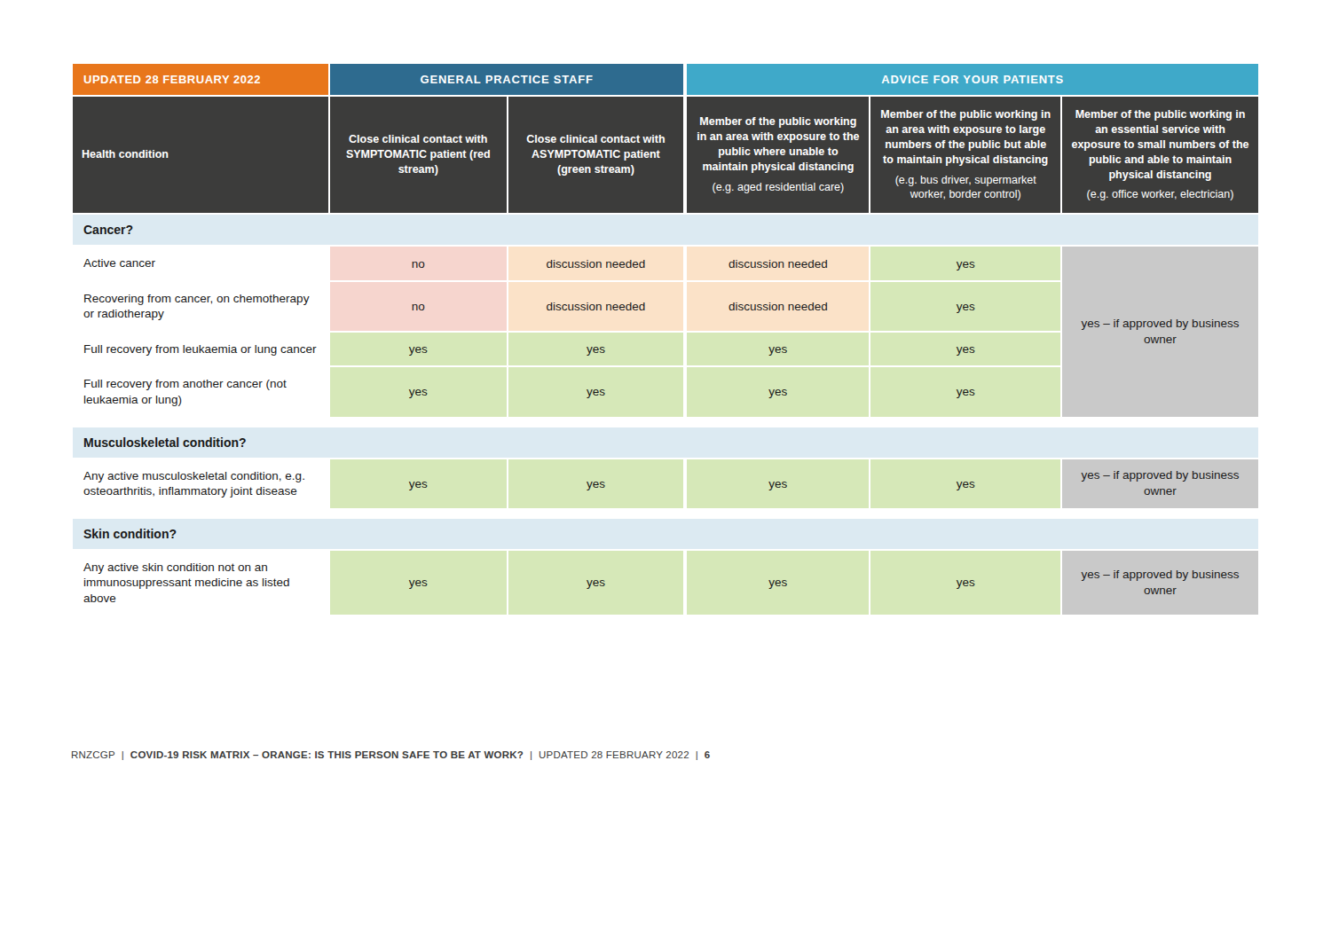| UPDATED 28 FEBRUARY 2022 | GENERAL PRACTICE STAFF | ADVICE FOR YOUR PATIENTS |
| --- | --- | --- |
| Health condition | Close clinical contact with SYMPTOMATIC patient (red stream) | Close clinical contact with ASYMPTOMATIC patient (green stream) | Member of the public working in an area with exposure to the public where unable to maintain physical distancing (e.g. aged residential care) | Member of the public working in an area with exposure to large numbers of the public but able to maintain physical distancing (e.g. bus driver, supermarket worker, border control) | Member of the public working in an essential service with exposure to small numbers of the public and able to maintain physical distancing (e.g. office worker, electrician) |
| Cancer? |
| Active cancer | no | discussion needed | discussion needed | yes | yes – if approved by business owner |
| Recovering from cancer, on chemotherapy or radiotherapy | no | discussion needed | discussion needed | yes |
| Full recovery from leukaemia or lung cancer | yes | yes | yes | yes |
| Full recovery from another cancer (not leukaemia or lung) | yes | yes | yes | yes |
| Musculoskeletal condition? |
| Any active musculoskeletal condition, e.g. osteoarthritis, inflammatory joint disease | yes | yes | yes | yes | yes – if approved by business owner |
| Skin condition? |
| Any active skin condition not on an immunosuppressant medicine as listed above | yes | yes | yes | yes | yes – if approved by business owner |
RNZCGP | COVID-19 RISK MATRIX – ORANGE: IS THIS PERSON SAFE TO BE AT WORK? | UPDATED 28 FEBRUARY 2022 | 6